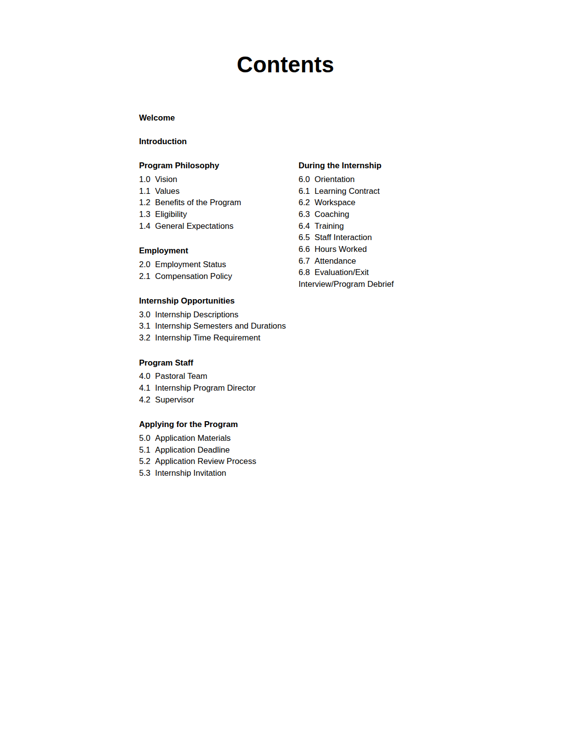Contents
Welcome
Introduction
Program Philosophy
1.0 Vision
1.1 Values
1.2 Benefits of the Program
1.3 Eligibility
1.4 General Expectations
Employment
2.0 Employment Status
2.1 Compensation Policy
Internship Opportunities
3.0 Internship Descriptions
3.1 Internship Semesters and Durations
3.2 Internship Time Requirement
Program Staff
4.0 Pastoral Team
4.1 Internship Program Director
4.2 Supervisor
Applying for the Program
5.0 Application Materials
5.1 Application Deadline
5.2 Application Review Process
5.3 Internship Invitation
During the Internship
6.0 Orientation
6.1 Learning Contract
6.2 Workspace
6.3 Coaching
6.4 Training
6.5 Staff Interaction
6.6 Hours Worked
6.7 Attendance
6.8 Evaluation/Exit Interview/Program Debrief